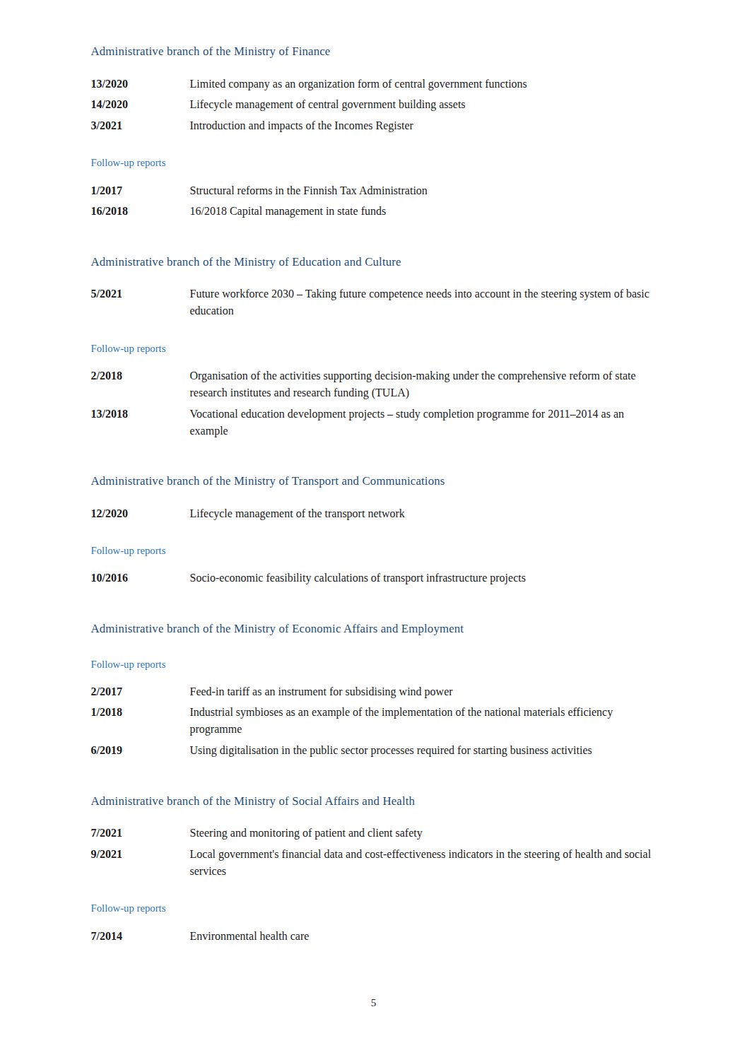Administrative branch of the Ministry of Finance
| 13/2020 | Limited company as an organization form of central government functions |
| 14/2020 | Lifecycle management of central government building assets |
| 3/2021 | Introduction and impacts of the Incomes Register |
Follow-up reports
| 1/2017 | Structural reforms in the Finnish Tax Administration |
| 16/2018 | 16/2018 Capital management in state funds |
Administrative branch of the Ministry of Education and Culture
| 5/2021 | Future workforce 2030 – Taking future competence needs into account in the steering system of basic education |
Follow-up reports
| 2/2018 | Organisation of the activities supporting decision-making under the comprehensive reform of state research institutes and research funding (TULA) |
| 13/2018 | Vocational education development projects – study completion programme for 2011–2014 as an example |
Administrative branch of the Ministry of Transport and Communications
| 12/2020 | Lifecycle management of the transport network |
Follow-up reports
| 10/2016 | Socio-economic feasibility calculations of transport infrastructure projects |
Administrative branch of the Ministry of Economic Affairs and Employment
Follow-up reports
| 2/2017 | Feed-in tariff as an instrument for subsidising wind power |
| 1/2018 | Industrial symbioses as an example of the implementation of the national materials efficiency programme |
| 6/2019 | Using digitalisation in the public sector processes required for starting business activities |
Administrative branch of the Ministry of Social Affairs and Health
| 7/2021 | Steering and monitoring of patient and client safety |
| 9/2021 | Local government's financial data and cost-effectiveness indicators in the steering of health and social services |
Follow-up reports
| 7/2014 | Environmental health care |
5